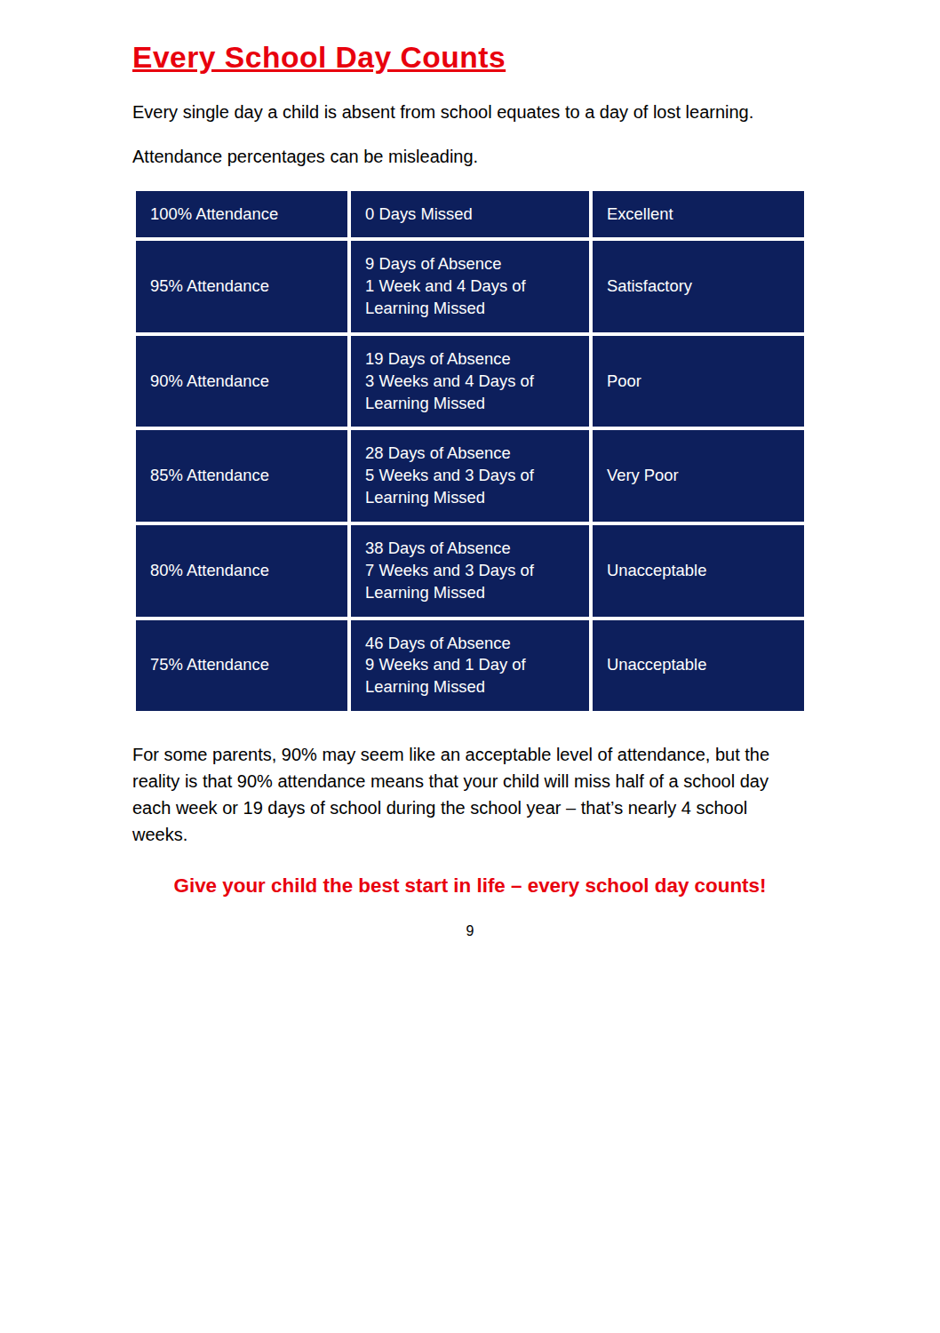Every School Day Counts
Every single day a child is absent from school equates to a day of lost learning.
Attendance percentages can be misleading.
| 100% Attendance | 0 Days Missed | Excellent |
| 95% Attendance | 9 Days of Absence 1 Week and 4 Days of Learning Missed | Satisfactory |
| 90% Attendance | 19 Days of Absence 3 Weeks and 4 Days of Learning Missed | Poor |
| 85% Attendance | 28 Days of Absence 5 Weeks and 3 Days of Learning Missed | Very Poor |
| 80% Attendance | 38 Days of Absence 7 Weeks and 3 Days of Learning Missed | Unacceptable |
| 75% Attendance | 46 Days of Absence 9 Weeks and 1 Day of Learning Missed | Unacceptable |
For some parents, 90% may seem like an acceptable level of attendance, but the reality is that 90% attendance means that your child will miss half of a school day each week or 19 days of school during the school year – that’s nearly 4 school weeks.
Give your child the best start in life – every school day counts!
9